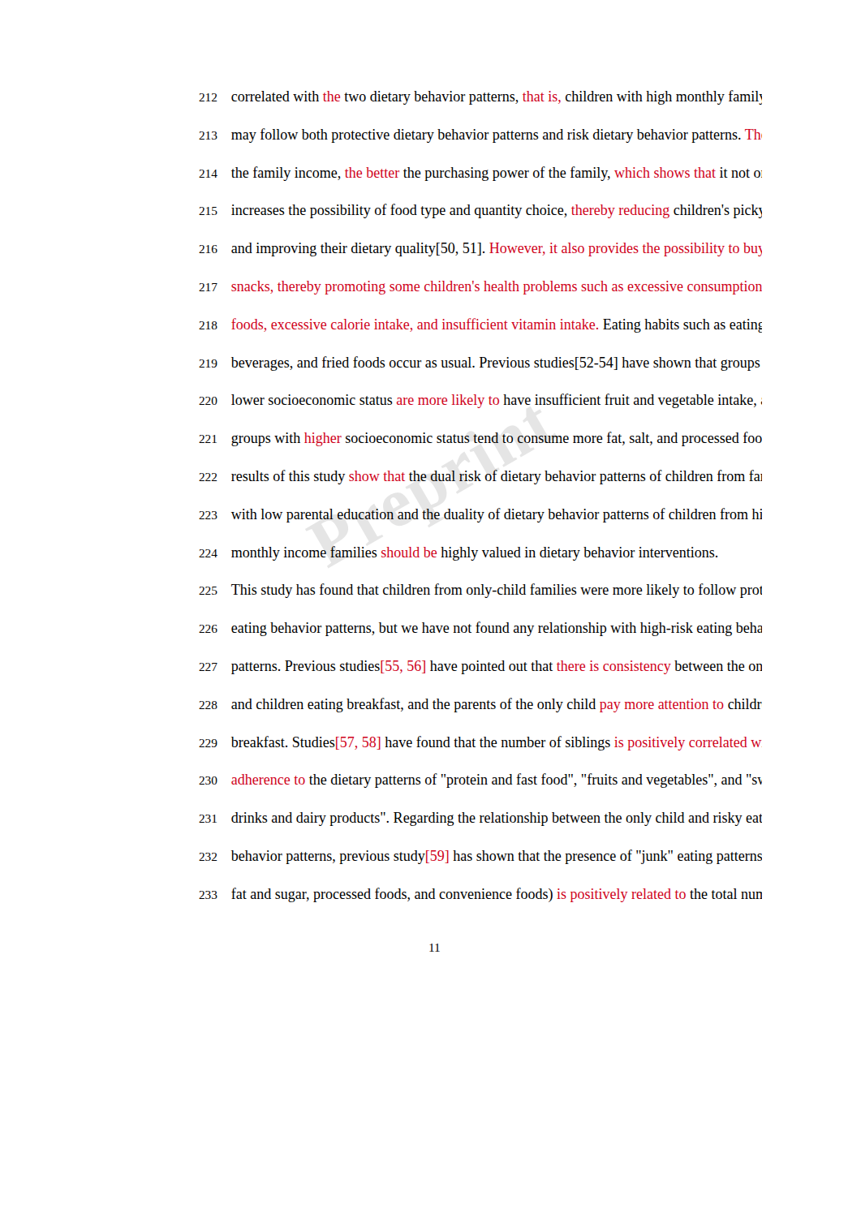Preprint
212 correlated with the two dietary behavior patterns, that is, children with high monthly family income
213 may follow both protective dietary behavior patterns and risk dietary behavior patterns. The higher
214 the family income, the better the purchasing power of the family, which shows that it not only
215 increases the possibility of food type and quantity choice, thereby reducing children's picky eaters
216 and improving their dietary quality[50, 51]. However, it also provides the possibility to buy more
217 snacks, thereby promoting some children's health problems such as excessive consumption of fried
218 foods, excessive calorie intake, and insufficient vitamin intake. Eating habits such as eating sweets,
219 beverages, and fried foods occur as usual. Previous studies[52-54] have shown that groups with
220 lower socioeconomic status are more likely to have insufficient fruit and vegetable intake, and
221 groups with higher socioeconomic status tend to consume more fat, salt, and processed foods. The
222 results of this study show that the dual risk of dietary behavior patterns of children from families
223 with low parental education and the duality of dietary behavior patterns of children from high
224 monthly income families should be highly valued in dietary behavior interventions.
225 This study has found that children from only-child families were more likely to follow protective
226 eating behavior patterns, but we have not found any relationship with high-risk eating behavior
227 patterns. Previous studies[55, 56] have pointed out that there is consistency between the only child
228 and children eating breakfast, and the parents of the only child pay more attention to children's
229 breakfast. Studies[57, 58] have found that the number of siblings is positively correlated with the
230 adherence to the dietary patterns of "protein and fast food", "fruits and vegetables", and "sweet, soft
231 drinks and dairy products". Regarding the relationship between the only child and risky eating
232 behavior patterns, previous study[59] has shown that the presence of "junk" eating patterns (ie, high
233 fat and sugar, processed foods, and convenience foods) is positively related to the total number of
11